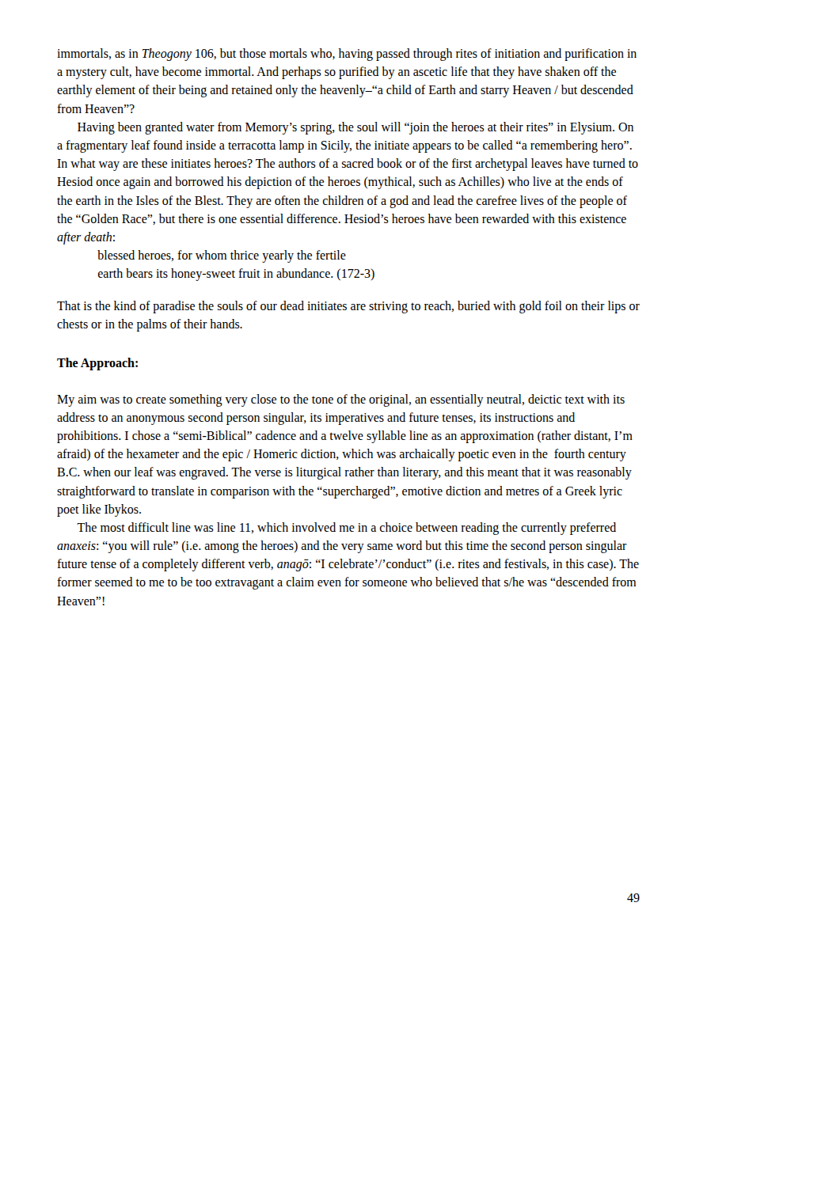immortals, as in Theogony 106, but those mortals who, having passed through rites of initiation and purification in a mystery cult, have become immortal. And perhaps so purified by an ascetic life that they have shaken off the earthly element of their being and retained only the heavenly–“a child of Earth and starry Heaven / but descended from Heaven”?
Having been granted water from Memory’s spring, the soul will “join the heroes at their rites” in Elysium. On a fragmentary leaf found inside a terracotta lamp in Sicily, the initiate appears to be called “a remembering hero”. In what way are these initiates heroes? The authors of a sacred book or of the first archetypal leaves have turned to Hesiod once again and borrowed his depiction of the heroes (mythical, such as Achilles) who live at the ends of the earth in the Isles of the Blest. They are often the children of a god and lead the carefree lives of the people of the “Golden Race”, but there is one essential difference. Hesiod’s heroes have been rewarded with this existence after death:
blessed heroes, for whom thrice yearly the fertile
earth bears its honey-sweet fruit in abundance. (172-3)
That is the kind of paradise the souls of our dead initiates are striving to reach, buried with gold foil on their lips or chests or in the palms of their hands.
The Approach:
My aim was to create something very close to the tone of the original, an essentially neutral, deictic text with its address to an anonymous second person singular, its imperatives and future tenses, its instructions and prohibitions. I chose a “semi-Biblical” cadence and a twelve syllable line as an approximation (rather distant, I’m afraid) of the hexameter and the epic / Homeric diction, which was archaically poetic even in the fourth century B.C. when our leaf was engraved. The verse is liturgical rather than literary, and this meant that it was reasonably straightforward to translate in comparison with the “supercharged”, emotive diction and metres of a Greek lyric poet like Ibykos.
The most difficult line was line 11, which involved me in a choice between reading the currently preferred anaxeis: “you will rule” (i.e. among the heroes) and the very same word but this time the second person singular future tense of a completely different verb, anagō: “I celebrate’/’conduct” (i.e. rites and festivals, in this case). The former seemed to me to be too extravagant a claim even for someone who believed that s/he was “descended from Heaven”!
49